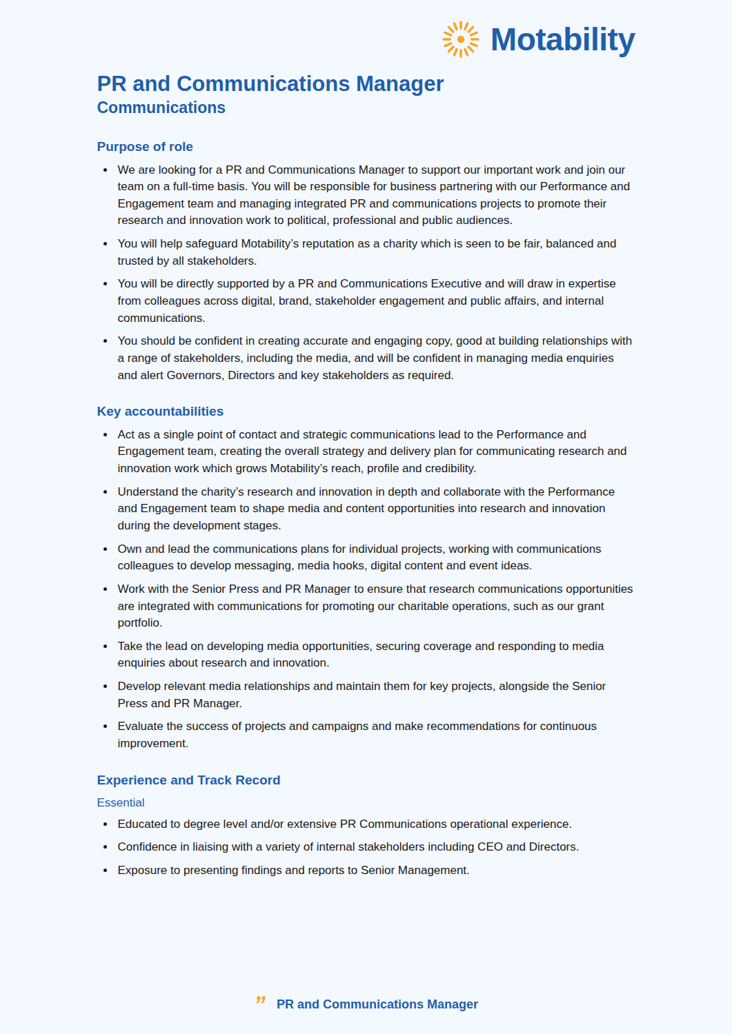Motability
PR and Communications Manager
Communications
Purpose of role
We are looking for a PR and Communications Manager to support our important work and join our team on a full-time basis. You will be responsible for business partnering with our Performance and Engagement team and managing integrated PR and communications projects to promote their research and innovation work to political, professional and public audiences.
You will help safeguard Motability’s reputation as a charity which is seen to be fair, balanced and trusted by all stakeholders.
You will be directly supported by a PR and Communications Executive and will draw in expertise from colleagues across digital, brand, stakeholder engagement and public affairs, and internal communications.
You should be confident in creating accurate and engaging copy, good at building relationships with a range of stakeholders, including the media, and will be confident in managing media enquiries and alert Governors, Directors and key stakeholders as required.
Key accountabilities
Act as a single point of contact and strategic communications lead to the Performance and Engagement team, creating the overall strategy and delivery plan for communicating research and innovation work which grows Motability’s reach, profile and credibility.
Understand the charity’s research and innovation in depth and collaborate with the Performance and Engagement team to shape media and content opportunities into research and innovation during the development stages.
Own and lead the communications plans for individual projects, working with communications colleagues to develop messaging, media hooks, digital content and event ideas.
Work with the Senior Press and PR Manager to ensure that research communications opportunities are integrated with communications for promoting our charitable operations, such as our grant portfolio.
Take the lead on developing media opportunities, securing coverage and responding to media enquiries about research and innovation.
Develop relevant media relationships and maintain them for key projects, alongside the Senior Press and PR Manager.
Evaluate the success of projects and campaigns and make recommendations for continuous improvement.
Experience and Track Record
Essential
Educated to degree level and/or extensive PR Communications operational experience.
Confidence in liaising with a variety of internal stakeholders including CEO and Directors.
Exposure to presenting findings and reports to Senior Management.
” PR and Communications Manager